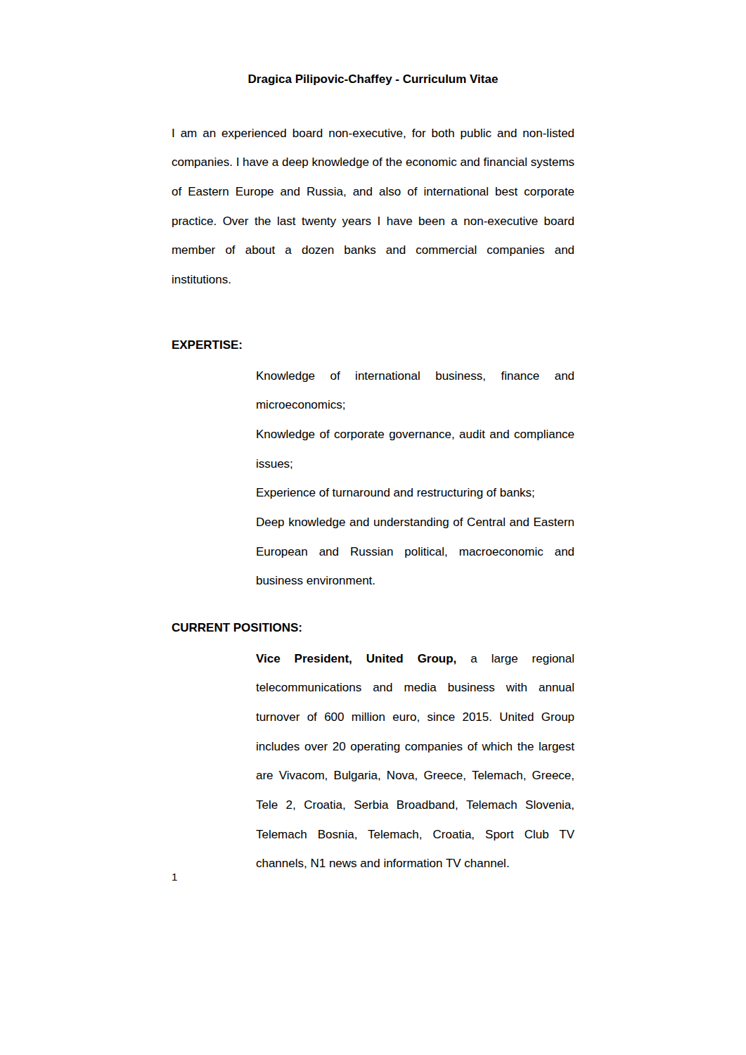Dragica Pilipovic-Chaffey - Curriculum Vitae
I am an experienced board non-executive, for both public and non-listed companies. I have a deep knowledge of the economic and financial systems of Eastern Europe and Russia, and also of international best corporate practice. Over the last twenty years I have been a non-executive board member of about a dozen banks and commercial companies and institutions.
EXPERTISE:
Knowledge of international business, finance and microeconomics;
Knowledge of corporate governance, audit and compliance issues;
Experience of turnaround and restructuring of banks;
Deep knowledge and understanding of Central and Eastern European and Russian political, macroeconomic and business environment.
CURRENT POSITIONS:
Vice President, United Group, a large regional telecommunications and media business with annual turnover of 600 million euro, since 2015. United Group includes over 20 operating companies of which the largest are Vivacom, Bulgaria, Nova, Greece, Telemach, Greece, Tele 2, Croatia, Serbia Broadband, Telemach Slovenia, Telemach Bosnia, Telemach, Croatia, Sport Club TV channels, N1 news and information TV channel.
1